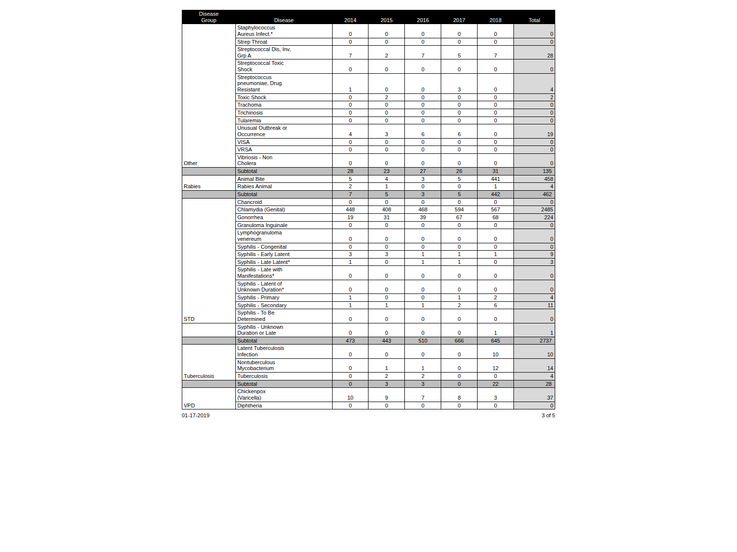| Disease Group | Disease | 2014 | 2015 | 2016 | 2017 | 2018 | Total |
| --- | --- | --- | --- | --- | --- | --- | --- |
| Other | Staphylococcus Aureus Infect.* | 0 | 0 | 0 | 0 | 0 | 0 |
| Strep Throat | 0 | 0 | 0 | 0 | 0 | 0 |
| Streptococcal Dis, Inv, Grp A | 7 | 2 | 7 | 5 | 7 | 28 |
| Streptococcal Toxic Shock | 0 | 0 | 0 | 0 | 0 | 0 |
| Streptococcus pneumoniae, Drug Resistant | 1 | 0 | 0 | 3 | 0 | 4 |
| Toxic Shock | 0 | 2 | 0 | 0 | 0 | 2 |
| Trachoma | 0 | 0 | 0 | 0 | 0 | 0 |
| Trichinosis | 0 | 0 | 0 | 0 | 0 | 0 |
| Tularemia | 0 | 0 | 0 | 0 | 0 | 0 |
| Unusual Outbreak or Occurrence | 4 | 3 | 6 | 6 | 0 | 19 |
| VISA | 0 | 0 | 0 | 0 | 0 | 0 |
| VRSA | 0 | 0 | 0 | 0 | 0 | 0 |
| Vibriosis - Non Cholera | 0 | 0 | 0 | 0 | 0 | 0 |
| | Subtotal | 28 | 23 | 27 | 26 | 31 | 135 |
| Rabies | Animal Bite | 5 | 4 | 3 | 5 | 441 | 458 |
| Rabies Animal | 2 | 1 | 0 | 0 | 1 | 4 |
| | Subtotal | 7 | 5 | 3 | 5 | 442 | 462 |
| STD | Chancroid | 0 | 0 | 0 | 0 | 0 | 0 |
| Chlamydia (Genital) | 448 | 408 | 468 | 594 | 567 | 2485 |
| Gonorrhea | 19 | 31 | 39 | 67 | 68 | 224 |
| Granuloma Inguinale | 0 | 0 | 0 | 0 | 0 | 0 |
| Lymphogranuloma venereum | 0 | 0 | 0 | 0 | 0 | 0 |
| Syphilis - Congenital | 0 | 0 | 0 | 0 | 0 | 0 |
| Syphilis - Early Latent | 3 | 3 | 1 | 1 | 1 | 9 |
| Syphilis - Late Latent* | 1 | 0 | 1 | 1 | 0 | 3 |
| Syphilis - Late with Manifestations* | 0 | 0 | 0 | 0 | 0 | 0 |
| Syphilis - Latent of Unknown Duration* | 0 | 0 | 0 | 0 | 0 | 0 |
| Syphilis - Primary | 1 | 0 | 0 | 1 | 2 | 4 |
| Syphilis - Secondary | 1 | 1 | 1 | 2 | 6 | 11 |
| Syphilis - To Be Determined | 0 | 0 | 0 | 0 | 0 | 0 |
| | Syphilis - Unknown Duration or Late | 0 | 0 | 0 | 0 | 1 | 1 |
| | Subtotal | 473 | 443 | 510 | 666 | 645 | 2737 |
| Tuberculosis | Latent Tuberculosis Infection | 0 | 0 | 0 | 0 | 10 | 10 |
| Nontuberculous Mycobacterium | 0 | 1 | 1 | 0 | 12 | 14 |
| Tuberculosis | 0 | 2 | 2 | 0 | 0 | 4 |
| | Subtotal | 0 | 3 | 3 | 0 | 22 | 28 |
| VPD | Chickenpox (Varicella) | 10 | 9 | 7 | 8 | 3 | 37 |
| Diphtheria | 0 | 0 | 0 | 0 | 0 | 0 |
01-17-2019 3 of 5